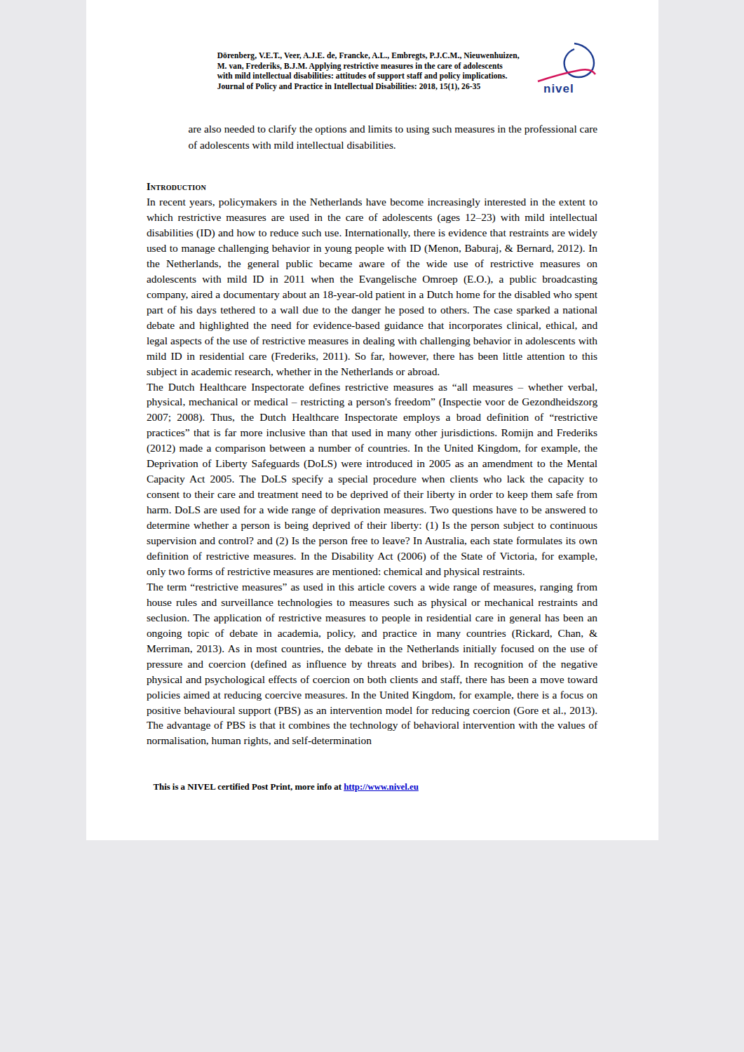Dörenberg, V.E.T., Veer, A.J.E. de, Francke, A.L., Embregts, P.J.C.M., Nieuwenhuizen, M. van, Frederiks, B.J.M. Applying restrictive measures in the care of adolescents with mild intellectual disabilities: attitudes of support staff and policy implications. Journal of Policy and Practice in Intellectual Disabilities: 2018, 15(1), 26-35
NIVEL nivel
are also needed to clarify the options and limits to using such measures in the professional care of adolescents with mild intellectual disabilities.
Introduction
In recent years, policymakers in the Netherlands have become increasingly interested in the extent to which restrictive measures are used in the care of adolescents (ages 12–23) with mild intellectual disabilities (ID) and how to reduce such use. Internationally, there is evidence that restraints are widely used to manage challenging behavior in young people with ID (Menon, Baburaj, & Bernard, 2012). In the Netherlands, the general public became aware of the wide use of restrictive measures on adolescents with mild ID in 2011 when the Evangelische Omroep (E.O.), a public broadcasting company, aired a documentary about an 18-year-old patient in a Dutch home for the disabled who spent part of his days tethered to a wall due to the danger he posed to others. The case sparked a national debate and highlighted the need for evidence-based guidance that incorporates clinical, ethical, and legal aspects of the use of restrictive measures in dealing with challenging behavior in adolescents with mild ID in residential care (Frederiks, 2011). So far, however, there has been little attention to this subject in academic research, whether in the Netherlands or abroad.
The Dutch Healthcare Inspectorate defines restrictive measures as “all measures – whether verbal, physical, mechanical or medical – restricting a person's freedom” (Inspectie voor de Gezondheidszorg 2007; 2008). Thus, the Dutch Healthcare Inspectorate employs a broad definition of “restrictive practices” that is far more inclusive than that used in many other jurisdictions. Romijn and Frederiks (2012) made a comparison between a number of countries. In the United Kingdom, for example, the Deprivation of Liberty Safeguards (DoLS) were introduced in 2005 as an amendment to the Mental Capacity Act 2005. The DoLS specify a special procedure when clients who lack the capacity to consent to their care and treatment need to be deprived of their liberty in order to keep them safe from harm. DoLS are used for a wide range of deprivation measures. Two questions have to be answered to determine whether a person is being deprived of their liberty: (1) Is the person subject to continuous supervision and control? and (2) Is the person free to leave? In Australia, each state formulates its own definition of restrictive measures. In the Disability Act (2006) of the State of Victoria, for example, only two forms of restrictive measures are mentioned: chemical and physical restraints.
The term “restrictive measures” as used in this article covers a wide range of measures, ranging from house rules and surveillance technologies to measures such as physical or mechanical restraints and seclusion. The application of restrictive measures to people in residential care in general has been an ongoing topic of debate in academia, policy, and practice in many countries (Rickard, Chan, & Merriman, 2013). As in most countries, the debate in the Netherlands initially focused on the use of pressure and coercion (defined as influence by threats and bribes). In recognition of the negative physical and psychological effects of coercion on both clients and staff, there has been a move toward policies aimed at reducing coercive measures. In the United Kingdom, for example, there is a focus on positive behavioural support (PBS) as an intervention model for reducing coercion (Gore et al., 2013). The advantage of PBS is that it combines the technology of behavioral intervention with the values of normalisation, human rights, and self-determination
This is a NIVEL certified Post Print, more info at http://www.nivel.eu